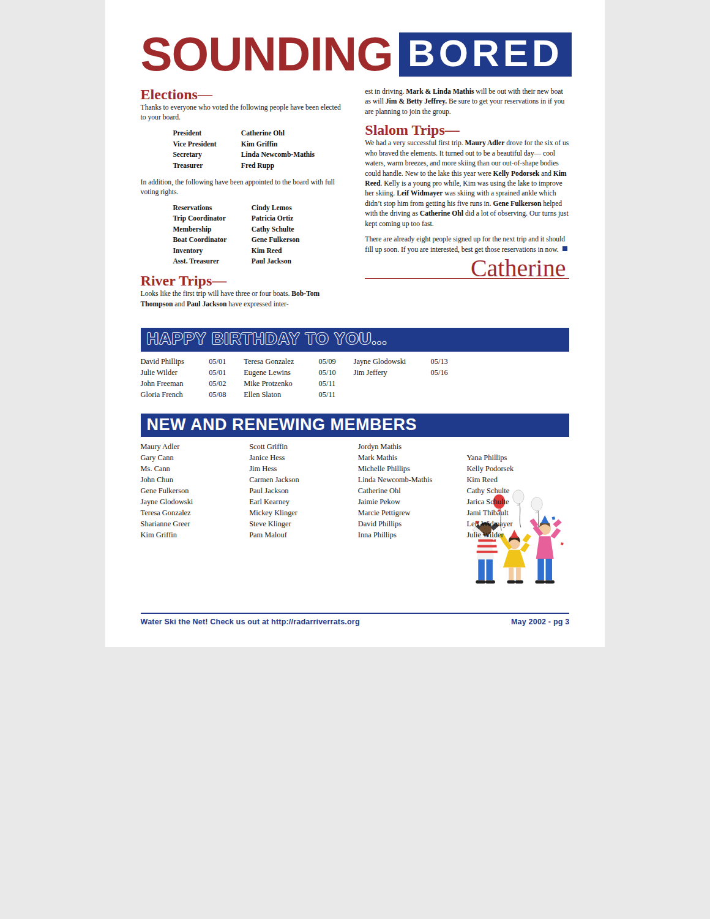SOUNDING
BORED
Elections—
Thanks to everyone who voted the following people have been elected to your board.
| President | Catherine Ohl |
| Vice President | Kim Griffin |
| Secretary | Linda Newcomb-Mathis |
| Treasurer | Fred Rupp |
In addition, the following have been appointed to the board with full voting rights.
| Reservations | Cindy Lemos |
| Trip Coordinator | Patricia Ortiz |
| Membership | Cathy Schulte |
| Boat Coordinator | Gene Fulkerson |
| Inventory | Kim Reed |
| Asst. Treasurer | Paul Jackson |
River Trips—
Looks like the first trip will have three or four boats. Bob-Tom Thompson and Paul Jackson have expressed inter-
est in driving. Mark & Linda Mathis will be out with their new boat as will Jim & Betty Jeffrey. Be sure to get your reservations in if you are planning to join the group.
Slalom Trips—
We had a very successful first trip. Maury Adler drove for the six of us who braved the elements. It turned out to be a beautiful day— cool waters, warm breezes, and more skiing than our out-of-shape bodies could handle. New to the lake this year were Kelly Podorsek and Kim Reed. Kelly is a young pro while, Kim was using the lake to improve her skiing. Leif Widmayer was skiing with a sprained ankle which didn’t stop him from getting his five runs in. Gene Fulkerson helped with the driving as Catherine Ohl did a lot of observing. Our turns just kept coming up too fast.
There are already eight people signed up for the next trip and it should fill up soon. If you are interested, best get those reservations in now.
Catherine
HAPPY BIRTHDAY TO YOU...
| David Phillips | 05/01 |
| Julie Wilder | 05/01 |
| John Freeman | 05/02 |
| Gloria French | 05/08 |
| Teresa Gonzalez | 05/09 |
| Eugene Lewins | 05/10 |
| Mike Protzenko | 05/11 |
| Ellen Slaton | 05/11 |
| Jayne Glodowski | 05/13 |
| Jim Jeffery | 05/16 |
NEW AND RENEWING MEMBERS
Maury Adler
Gary Cann
Ms. Cann
John Chun
Gene Fulkerson
Jayne Glodowski
Teresa Gonzalez
Sharianne Greer
Kim Griffin
Scott Griffin
Janice Hess
Jim Hess
Carmen Jackson
Paul Jackson
Earl Kearney
Mickey Klinger
Steve Klinger
Pam Malouf
Jordyn Mathis
Mark Mathis
Michelle Phillips
Linda Newcomb-Mathis
Catherine Ohl
Jaimie Pekow
Marcie Pettigrew
David Phillips
Inna Phillips
Yana Phillips
Kelly Podorsek
Kim Reed
Cathy Schulte
Jarica Schulte
Jami Thibault
Leif Widmayer
Julie Wilder
Water Ski the Net! Check us out at http://radarriverrats.org
May 2002 - pg 3